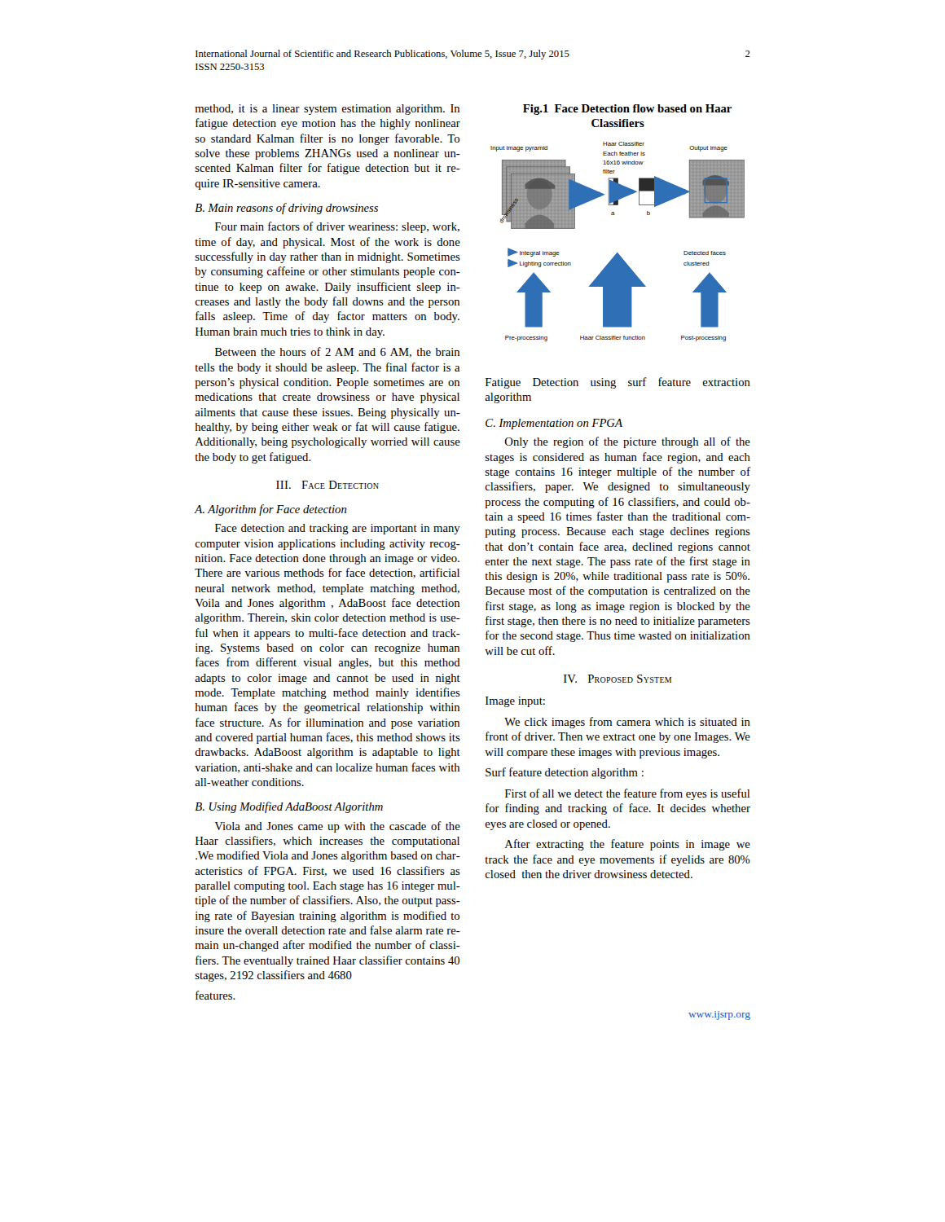International Journal of Scientific and Research Publications, Volume 5, Issue 7, July 2015
ISSN 2250-3153 2
method, it is a linear system estimation algorithm. In fatigue detection eye motion has the highly nonlinear so standard Kalman filter is no longer favorable. To solve these problems ZHANGs used a nonlinear unscented Kalman filter for fatigue detection but it require IR-sensitive camera.
B. Main reasons of driving drowsiness
Four main factors of driver weariness: sleep, work, time of day, and physical. Most of the work is done successfully in day rather than in midnight. Sometimes by consuming caffeine or other stimulants people continue to keep on awake. Daily insufficient sleep increases and lastly the body fall downs and the person falls asleep. Time of day factor matters on body. Human brain much tries to think in day.
Between the hours of 2 AM and 6 AM, the brain tells the body it should be asleep. The final factor is a person’s physical condition. People sometimes are on medications that create drowsiness or have physical ailments that cause these issues. Being physically unhealthy, by being either weak or fat will cause fatigue. Additionally, being psychologically worried will cause the body to get fatigued.
III. Face Detection
A. Algorithm for Face detection
Face detection and tracking are important in many computer vision applications including activity recognition. Face detection done through an image or video. There are various methods for face detection, artificial neural network method, template matching method, Voila and Jones algorithm , AdaBoost face detection algorithm. Therein, skin color detection method is useful when it appears to multi-face detection and tracking. Systems based on color can recognize human faces from different visual angles, but this method adapts to color image and cannot be used in night mode. Template matching method mainly identifies human faces by the geometrical relationship within face structure. As for illumination and pose variation and covered partial human faces, this method shows its drawbacks. AdaBoost algorithm is adaptable to light variation, anti-shake and can localize human faces with all-weather conditions.
B. Using Modified AdaBoost Algorithm
Viola and Jones came up with the cascade of the Haar classifiers, which increases the computational .We modified Viola and Jones algorithm based on characteristics of FPGA. First, we used 16 classifiers as parallel computing tool. Each stage has 16 integer multiple of the number of classifiers. Also, the output passing rate of Bayesian training algorithm is modified to insure the overall detection rate and false alarm rate remain un-changed after modified the number of classifiers. The eventually trained Haar classifier contains 40 stages, 2192 classifiers and 4680
features.
Fig.1 Face Detection flow based on Haar Classifiers
Input image pyramid Haar Classifier Each feather is 16x16 window filter Output image drowsiness a b Integral image Lighting correction Detected faces clustered Pre-processing Haar Classifier function Post-processing
Fatigue Detection using surf feature extraction algorithm
C. Implementation on FPGA
Only the region of the picture through all of the stages is considered as human face region, and each stage contains 16 integer multiple of the number of classifiers, paper. We designed to simultaneously process the computing of 16 classifiers, and could obtain a speed 16 times faster than the traditional computing process. Because each stage declines regions that don’t contain face area, declined regions cannot enter the next stage. The pass rate of the first stage in this design is 20%, while traditional pass rate is 50%. Because most of the computation is centralized on the first stage, as long as image region is blocked by the first stage, then there is no need to initialize parameters for the second stage. Thus time wasted on initialization will be cut off.
IV. Proposed System
Image input:
We click images from camera which is situated in front of driver. Then we extract one by one Images. We will compare these images with previous images.
Surf feature detection algorithm :
First of all we detect the feature from eyes is useful for finding and tracking of face. It decides whether eyes are closed or opened.
After extracting the feature points in image we track the face and eye movements if eyelids are 80% closed then the driver drowsiness detected.
www.ijsrp.org